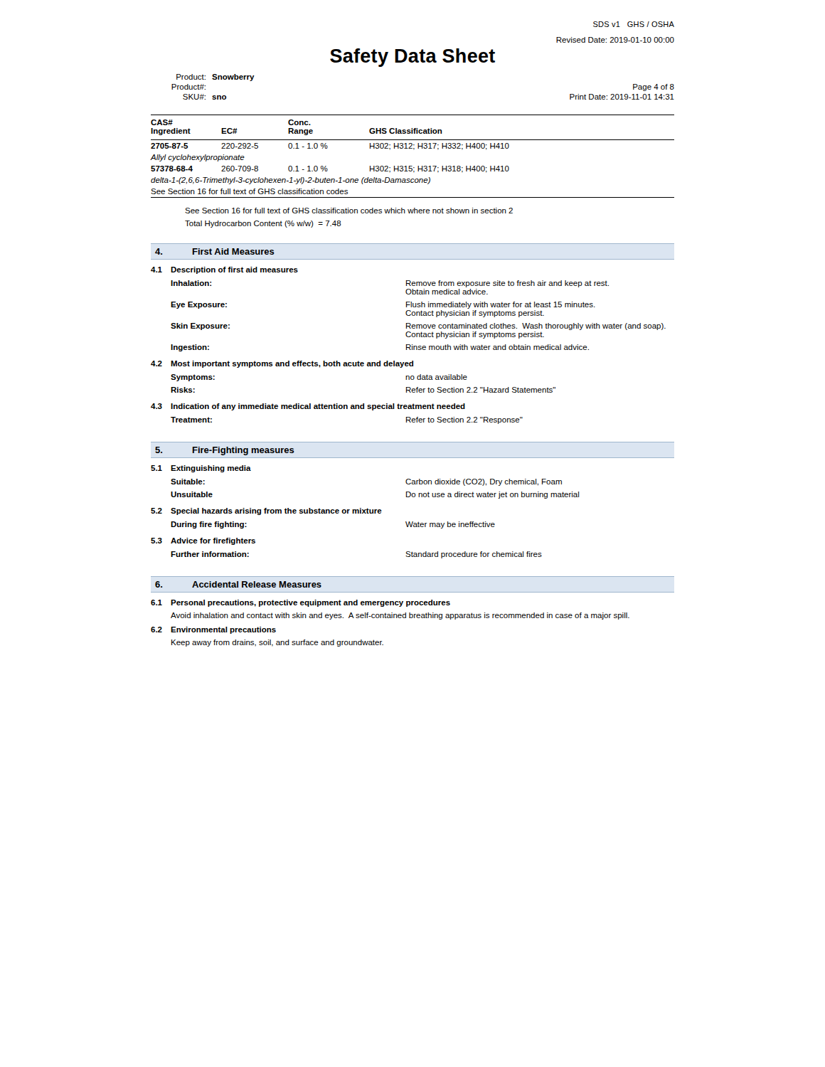SDS v1 GHS / OSHA
Revised Date: 2019-01-10 00:00
Safety Data Sheet
| Product: | Snowberry | |
| Product#: | | Page 4 of 8 |
| SKU#: | sno | Print Date: 2019-11-01 14:31 |
| CAS# Ingredient | EC# | Conc. Range | GHS Classification |
| --- | --- | --- | --- |
| 2705-87-5 | 220-292-5 | 0.1 - 1.0 % | H302; H312; H317; H332; H400; H410 |
| Allyl cyclohexylpropionate |
| 57378-68-4 | 260-709-8 | 0.1 - 1.0 % | H302; H315; H317; H318; H400; H410 |
| delta-1-(2,6,6-Trimethyl-3-cyclohexen-1-yl)-2-buten-1-one (delta-Damascone) |
| See Section 16 for full text of GHS classification codes |
See Section 16 for full text of GHS classification codes which where not shown in section 2
Total Hydrocarbon Content (% w/w) = 7.48
4. First Aid Measures
4.1 Description of first aid measures
| Inhalation: | Remove from exposure site to fresh air and keep at rest. Obtain medical advice. |
| Eye Exposure: | Flush immediately with water for at least 15 minutes. Contact physician if symptoms persist. |
| Skin Exposure: | Remove contaminated clothes. Wash thoroughly with water (and soap). Contact physician if symptoms persist. |
| Ingestion: | Rinse mouth with water and obtain medical advice. |
4.2 Most important symptoms and effects, both acute and delayed
| Symptoms: | no data available |
| Risks: | Refer to Section 2.2 "Hazard Statements" |
4.3 Indication of any immediate medical attention and special treatment needed
| Treatment: | Refer to Section 2.2 "Response" |
5. Fire-Fighting measures
5.1 Extinguishing media
| Suitable: | Carbon dioxide (CO2), Dry chemical, Foam |
| Unsuitable | Do not use a direct water jet on burning material |
5.2 Special hazards arising from the substance or mixture
| During fire fighting: | Water may be ineffective |
5.3 Advice for firefighters
| Further information: | Standard procedure for chemical fires |
6. Accidental Release Measures
6.1 Personal precautions, protective equipment and emergency procedures
Avoid inhalation and contact with skin and eyes. A self-contained breathing apparatus is recommended in case of a major spill.
6.2 Environmental precautions
Keep away from drains, soil, and surface and groundwater.